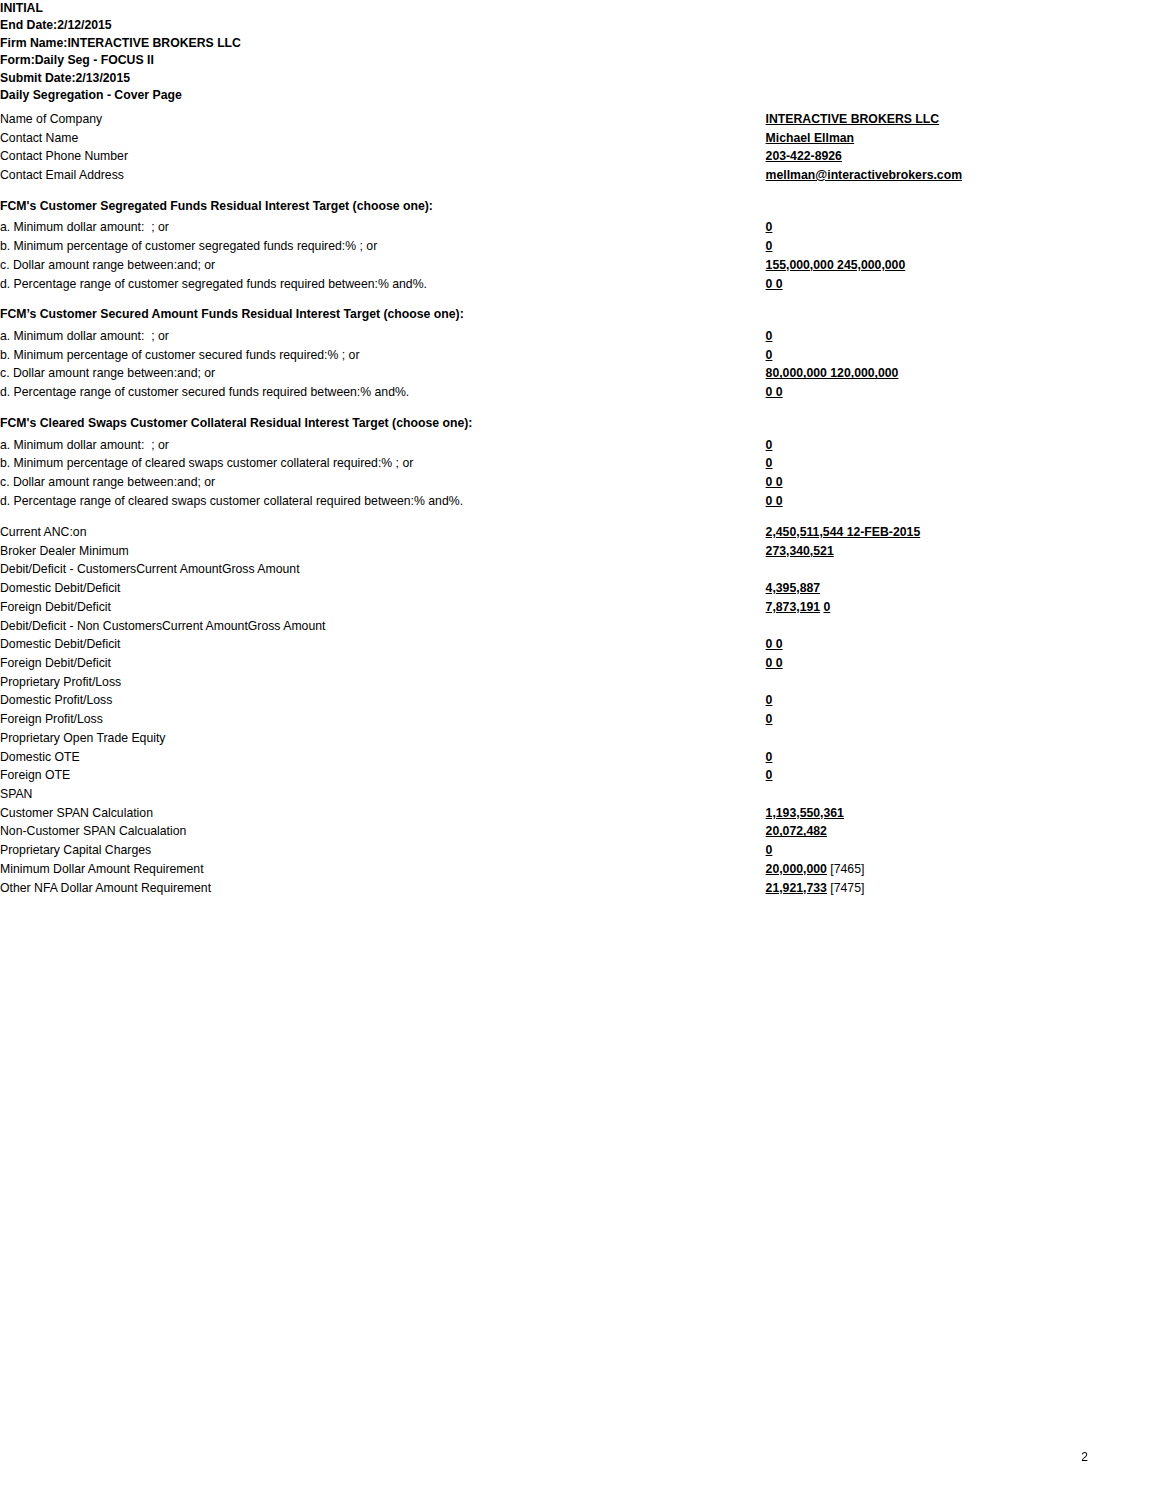INITIAL
End Date:2/12/2015
Firm Name:INTERACTIVE BROKERS LLC
Form:Daily Seg - FOCUS II
Submit Date:2/13/2015
Daily Segregation - Cover Page
| Name of Company | INTERACTIVE BROKERS LLC |
| Contact Name | Michael Ellman |
| Contact Phone Number | 203-422-8926 |
| Contact Email Address | mellman@interactivebrokers.com |
FCM's Customer Segregated Funds Residual Interest Target (choose one):
| a. Minimum dollar amount: ; or | 0 |
| b. Minimum percentage of customer segregated funds required:% ; or | 0 |
| c. Dollar amount range between:and; or | 155,000,000 245,000,000 |
| d. Percentage range of customer segregated funds required between:% and%. | 0 0 |
FCM’s Customer Secured Amount Funds Residual Interest Target (choose one):
| a. Minimum dollar amount: ; or | 0 |
| b. Minimum percentage of customer secured funds required:% ; or | 0 |
| c. Dollar amount range between:and; or | 80,000,000 120,000,000 |
| d. Percentage range of customer secured funds required between:% and%. | 0 0 |
FCM's Cleared Swaps Customer Collateral Residual Interest Target (choose one):
| a. Minimum dollar amount: ; or | 0 |
| b. Minimum percentage of cleared swaps customer collateral required:% ; or | 0 |
| c. Dollar amount range between:and; or | 0 0 |
| d. Percentage range of cleared swaps customer collateral required between:% and%. | 0 0 |
| Current ANC:on | 2,450,511,544 12-FEB-2015 |
| Broker Dealer Minimum | 273,340,521 |
| Debit/Deficit - CustomersCurrent AmountGross Amount | |
| Domestic Debit/Deficit | 4,395,887 |
| Foreign Debit/Deficit | 7,873,191 0 |
| Debit/Deficit - Non CustomersCurrent AmountGross Amount | |
| Domestic Debit/Deficit | 0 0 |
| Foreign Debit/Deficit | 0 0 |
| Proprietary Profit/Loss | |
| Domestic Profit/Loss | 0 |
| Foreign Profit/Loss | 0 |
| Proprietary Open Trade Equity | |
| Domestic OTE | 0 |
| Foreign OTE | 0 |
| SPAN | |
| Customer SPAN Calculation | 1,193,550,361 |
| Non-Customer SPAN Calcualation | 20,072,482 |
| Proprietary Capital Charges | 0 |
| Minimum Dollar Amount Requirement | 20,000,000 [7465] |
| Other NFA Dollar Amount Requirement | 21,921,733 [7475] |
2